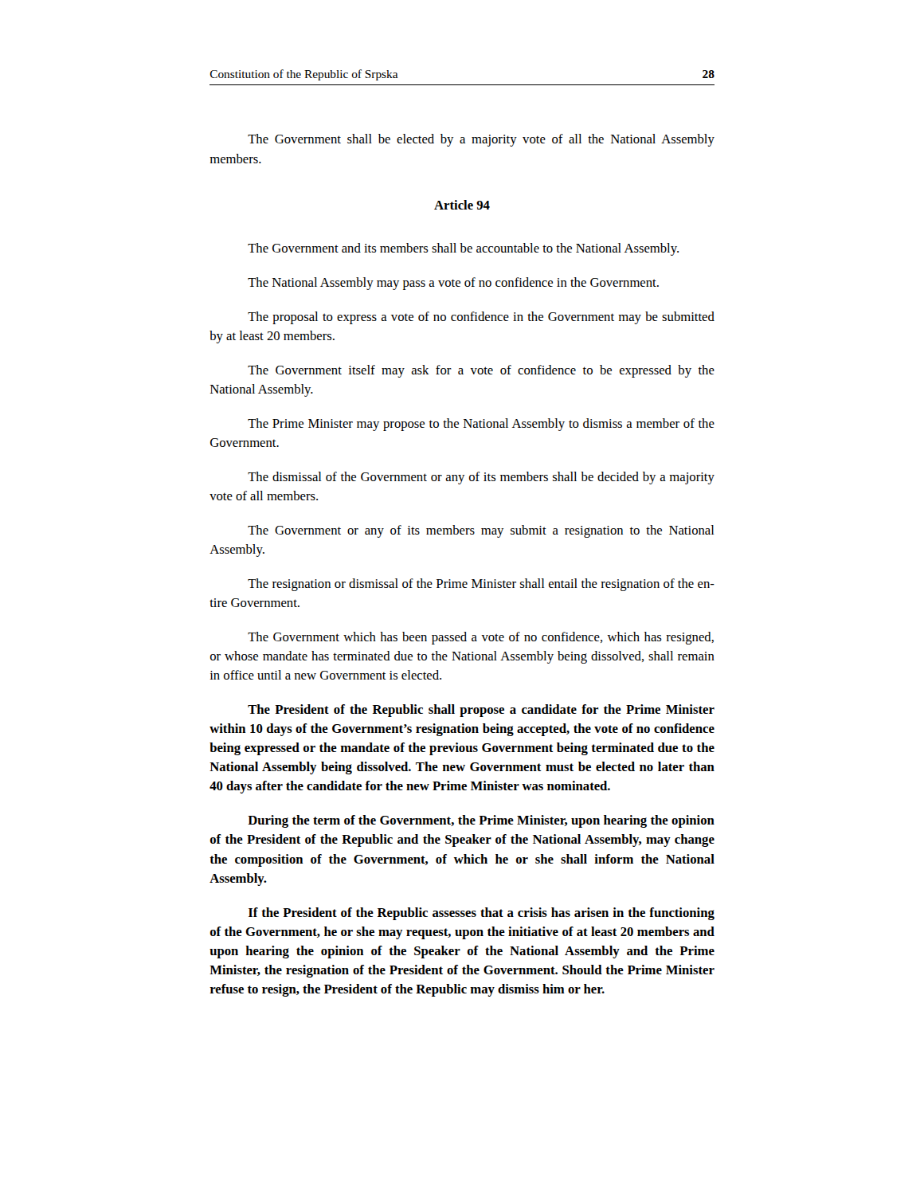Constitution of the Republic of Srpska 28
The Government shall be elected by a majority vote of all the National Assembly members.
Article 94
The Government and its members shall be accountable to the National Assembly.
The National Assembly may pass a vote of no confidence in the Government.
The proposal to express a vote of no confidence in the Government may be submitted by at least 20 members.
The Government itself may ask for a vote of confidence to be expressed by the National Assembly.
The Prime Minister may propose to the National Assembly to dismiss a member of the Government.
The dismissal of the Government or any of its members shall be decided by a majority vote of all members.
The Government or any of its members may submit a resignation to the National Assembly.
The resignation or dismissal of the Prime Minister shall entail the resignation of the entire Government.
The Government which has been passed a vote of no confidence, which has resigned, or whose mandate has terminated due to the National Assembly being dissolved, shall remain in office until a new Government is elected.
The President of the Republic shall propose a candidate for the Prime Minister within 10 days of the Government’s resignation being accepted, the vote of no confidence being expressed or the mandate of the previous Government being terminated due to the National Assembly being dissolved. The new Government must be elected no later than 40 days after the candidate for the new Prime Minister was nominated.
During the term of the Government, the Prime Minister, upon hearing the opinion of the President of the Republic and the Speaker of the National Assembly, may change the composition of the Government, of which he or she shall inform the National Assembly.
If the President of the Republic assesses that a crisis has arisen in the functioning of the Government, he or she may request, upon the initiative of at least 20 members and upon hearing the opinion of the Speaker of the National Assembly and the Prime Minister, the resignation of the President of the Government. Should the Prime Minister refuse to resign, the President of the Republic may dismiss him or her.